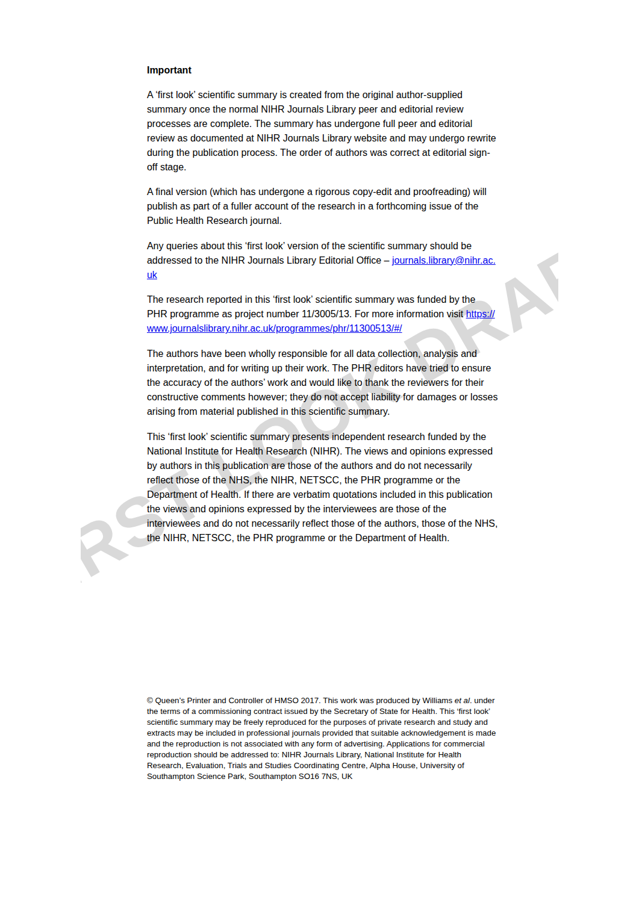FIRST LOOK DRAFT
Important
A ‘first look’ scientific summary is created from the original author-supplied summary once the normal NIHR Journals Library peer and editorial review processes are complete. The summary has undergone full peer and editorial review as documented at NIHR Journals Library website and may undergo rewrite during the publication process. The order of authors was correct at editorial sign-off stage.
A final version (which has undergone a rigorous copy-edit and proofreading) will publish as part of a fuller account of the research in a forthcoming issue of the Public Health Research journal.
Any queries about this ‘first look’ version of the scientific summary should be addressed to the NIHR Journals Library Editorial Office – journals.library@nihr.ac.uk
The research reported in this ‘first look’ scientific summary was funded by the PHR programme as project number 11/3005/13. For more information visit https://www.journalslibrary.nihr.ac.uk/programmes/phr/11300513/#/
The authors have been wholly responsible for all data collection, analysis and interpretation, and for writing up their work. The PHR editors have tried to ensure the accuracy of the authors’ work and would like to thank the reviewers for their constructive comments however; they do not accept liability for damages or losses arising from material published in this scientific summary.
This ‘first look’ scientific summary presents independent research funded by the National Institute for Health Research (NIHR). The views and opinions expressed by authors in this publication are those of the authors and do not necessarily reflect those of the NHS, the NIHR, NETSCC, the PHR programme or the Department of Health. If there are verbatim quotations included in this publication the views and opinions expressed by the interviewees are those of the interviewees and do not necessarily reflect those of the authors, those of the NHS, the NIHR, NETSCC, the PHR programme or the Department of Health.
© Queen’s Printer and Controller of HMSO 2017. This work was produced by Williams et al. under the terms of a commissioning contract issued by the Secretary of State for Health. This ‘first look’ scientific summary may be freely reproduced for the purposes of private research and study and extracts may be included in professional journals provided that suitable acknowledgement is made and the reproduction is not associated with any form of advertising. Applications for commercial reproduction should be addressed to: NIHR Journals Library, National Institute for Health Research, Evaluation, Trials and Studies Coordinating Centre, Alpha House, University of Southampton Science Park, Southampton SO16 7NS, UK